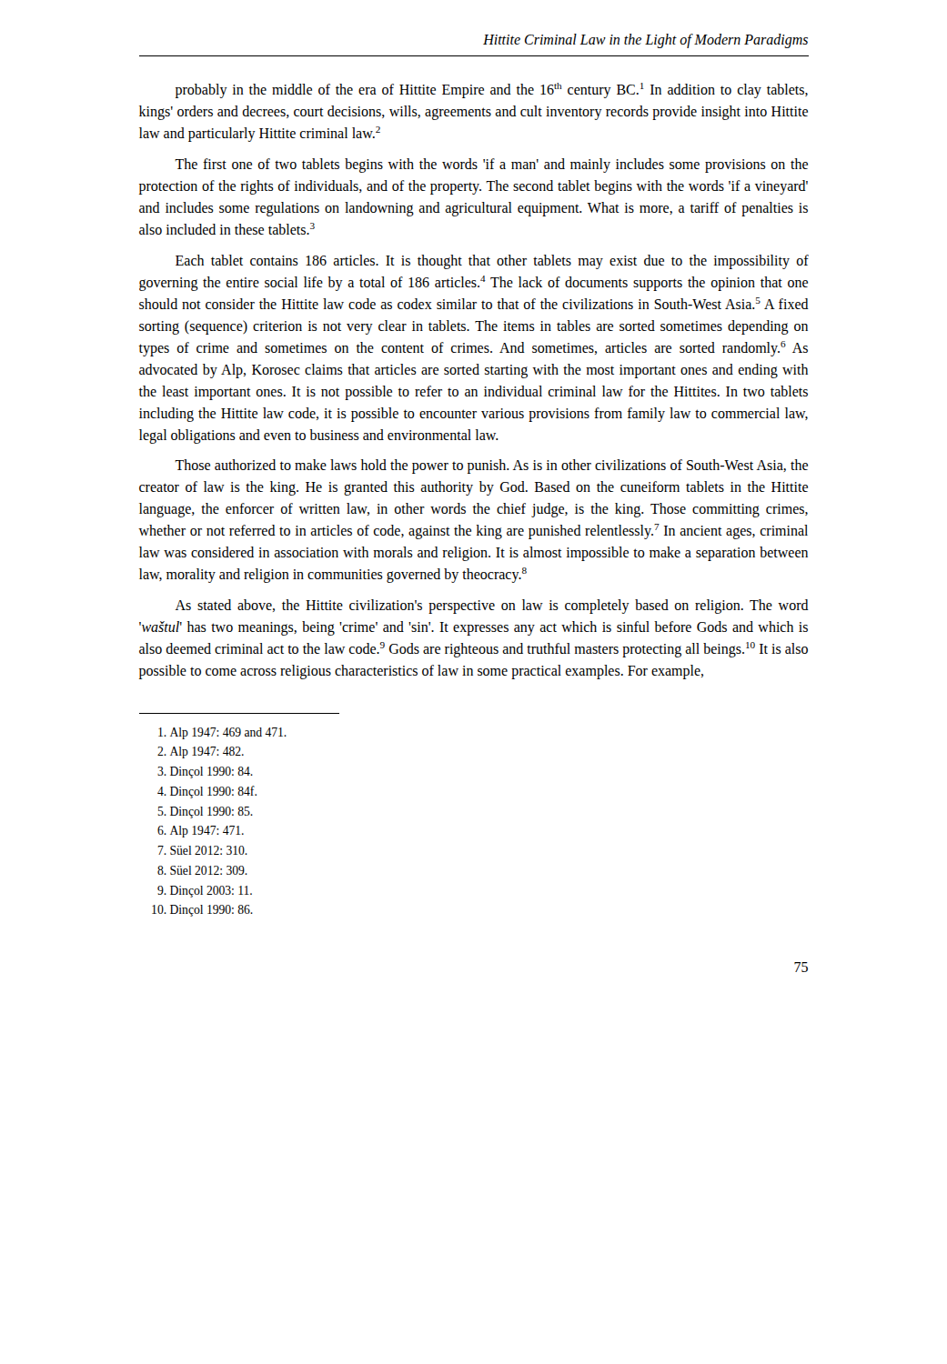Hittite Criminal Law in the Light of Modern Paradigms
probably in the middle of the era of Hittite Empire and the 16th century BC.1 In addition to clay tablets, kings' orders and decrees, court decisions, wills, agreements and cult inventory records provide insight into Hittite law and particularly Hittite criminal law.2
The first one of two tablets begins with the words 'if a man' and mainly includes some provisions on the protection of the rights of individuals, and of the property. The second tablet begins with the words 'if a vineyard' and includes some regulations on landowning and agricultural equipment. What is more, a tariff of penalties is also included in these tablets.3
Each tablet contains 186 articles. It is thought that other tablets may exist due to the impossibility of governing the entire social life by a total of 186 articles.4 The lack of documents supports the opinion that one should not consider the Hittite law code as codex similar to that of the civilizations in South-West Asia.5 A fixed sorting (sequence) criterion is not very clear in tablets. The items in tables are sorted sometimes depending on types of crime and sometimes on the content of crimes. And sometimes, articles are sorted randomly.6 As advocated by Alp, Korosec claims that articles are sorted starting with the most important ones and ending with the least important ones. It is not possible to refer to an individual criminal law for the Hittites. In two tablets including the Hittite law code, it is possible to encounter various provisions from family law to commercial law, legal obligations and even to business and environmental law.
Those authorized to make laws hold the power to punish. As is in other civilizations of South-West Asia, the creator of law is the king. He is granted this authority by God. Based on the cuneiform tablets in the Hittite language, the enforcer of written law, in other words the chief judge, is the king. Those committing crimes, whether or not referred to in articles of code, against the king are punished relentlessly.7 In ancient ages, criminal law was considered in association with morals and religion. It is almost impossible to make a separation between law, morality and religion in communities governed by theocracy.8
As stated above, the Hittite civilization's perspective on law is completely based on religion. The word 'waštul' has two meanings, being 'crime' and 'sin'. It expresses any act which is sinful before Gods and which is also deemed criminal act to the law code.9 Gods are righteous and truthful masters protecting all beings.10 It is also possible to come across religious characteristics of law in some practical examples. For example,
Alp 1947: 469 and 471.
Alp 1947: 482.
Dinçol 1990: 84.
Dinçol 1990: 84f.
Dinçol 1990: 85.
Alp 1947: 471.
Süel 2012: 310.
Süel 2012: 309.
Dinçol 2003: 11.
Dinçol 1990: 86.
75